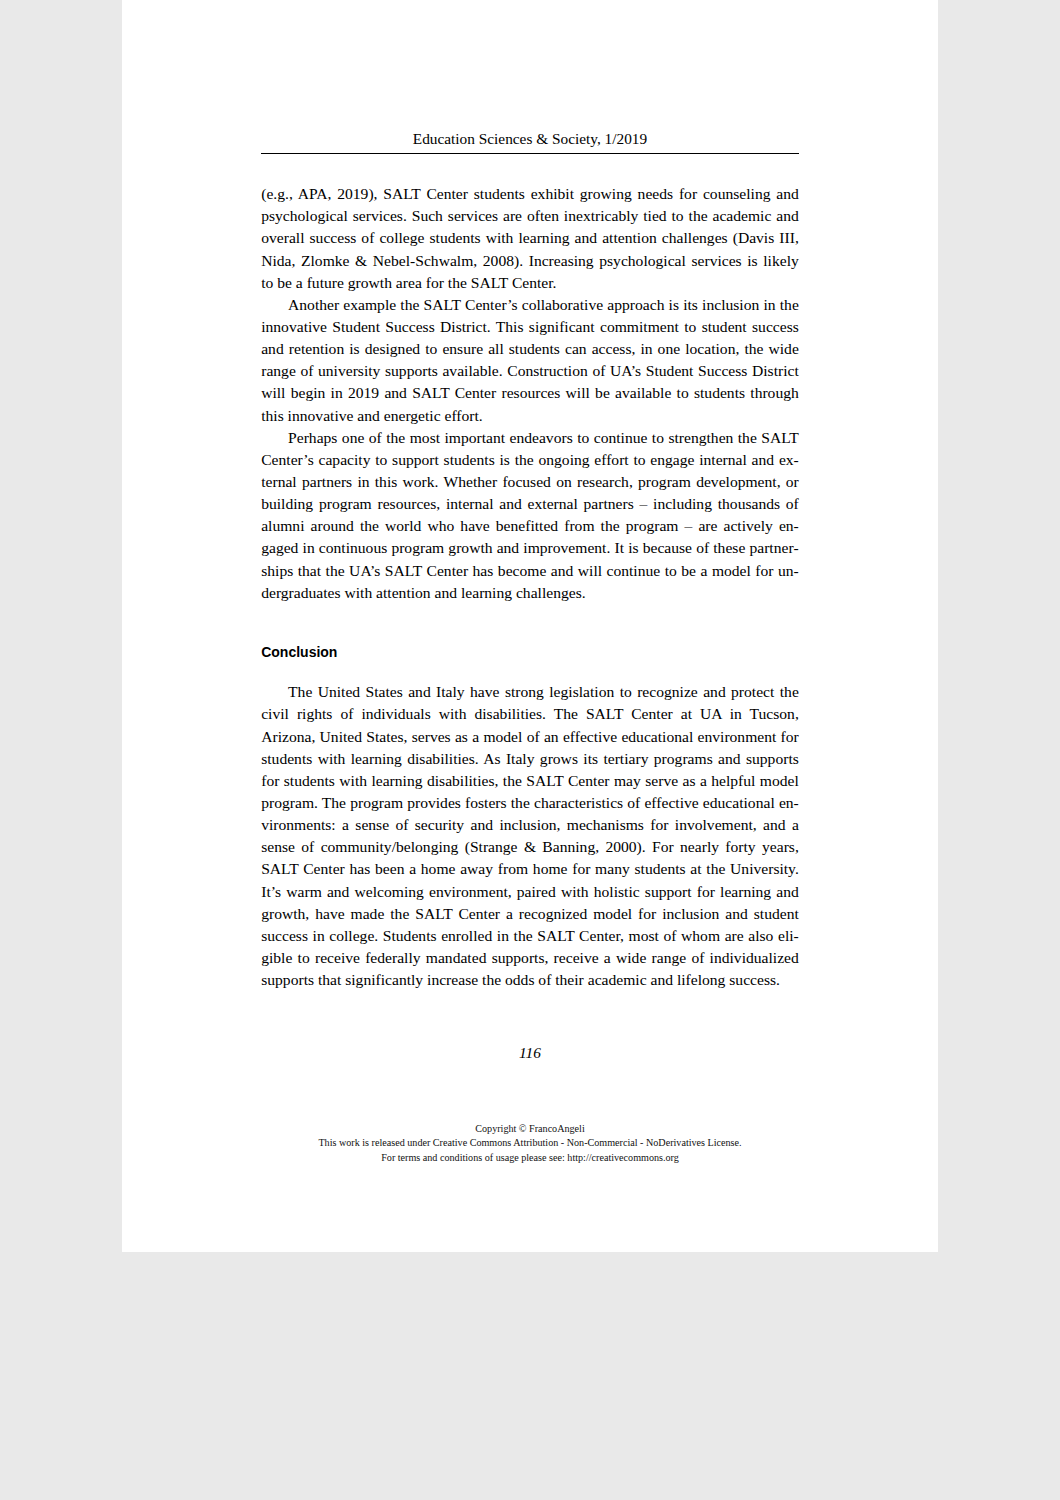Education Sciences & Society, 1/2019
(e.g., APA, 2019), SALT Center students exhibit growing needs for counseling and psychological services. Such services are often inextricably tied to the academic and overall success of college students with learning and attention challenges (Davis III, Nida, Zlomke & Nebel-Schwalm, 2008). Increasing psychological services is likely to be a future growth area for the SALT Center.
Another example the SALT Center’s collaborative approach is its inclusion in the innovative Student Success District. This significant commitment to student success and retention is designed to ensure all students can access, in one location, the wide range of university supports available. Construction of UA’s Student Success District will begin in 2019 and SALT Center resources will be available to students through this innovative and energetic effort.
Perhaps one of the most important endeavors to continue to strengthen the SALT Center’s capacity to support students is the ongoing effort to engage internal and external partners in this work. Whether focused on research, program development, or building program resources, internal and external partners – including thousands of alumni around the world who have benefitted from the program – are actively engaged in continuous program growth and improvement. It is because of these partnerships that the UA’s SALT Center has become and will continue to be a model for undergraduates with attention and learning challenges.
Conclusion
The United States and Italy have strong legislation to recognize and protect the civil rights of individuals with disabilities. The SALT Center at UA in Tucson, Arizona, United States, serves as a model of an effective educational environment for students with learning disabilities. As Italy grows its tertiary programs and supports for students with learning disabilities, the SALT Center may serve as a helpful model program. The program provides fosters the characteristics of effective educational environments: a sense of security and inclusion, mechanisms for involvement, and a sense of community/belonging (Strange & Banning, 2000). For nearly forty years, SALT Center has been a home away from home for many students at the University. It’s warm and welcoming environment, paired with holistic support for learning and growth, have made the SALT Center a recognized model for inclusion and student success in college. Students enrolled in the SALT Center, most of whom are also eligible to receive federally mandated supports, receive a wide range of individualized supports that significantly increase the odds of their academic and lifelong success.
116
Copyright © FrancoAngeli
This work is released under Creative Commons Attribution - Non-Commercial - NoDerivatives License.
For terms and conditions of usage please see: http://creativecommons.org